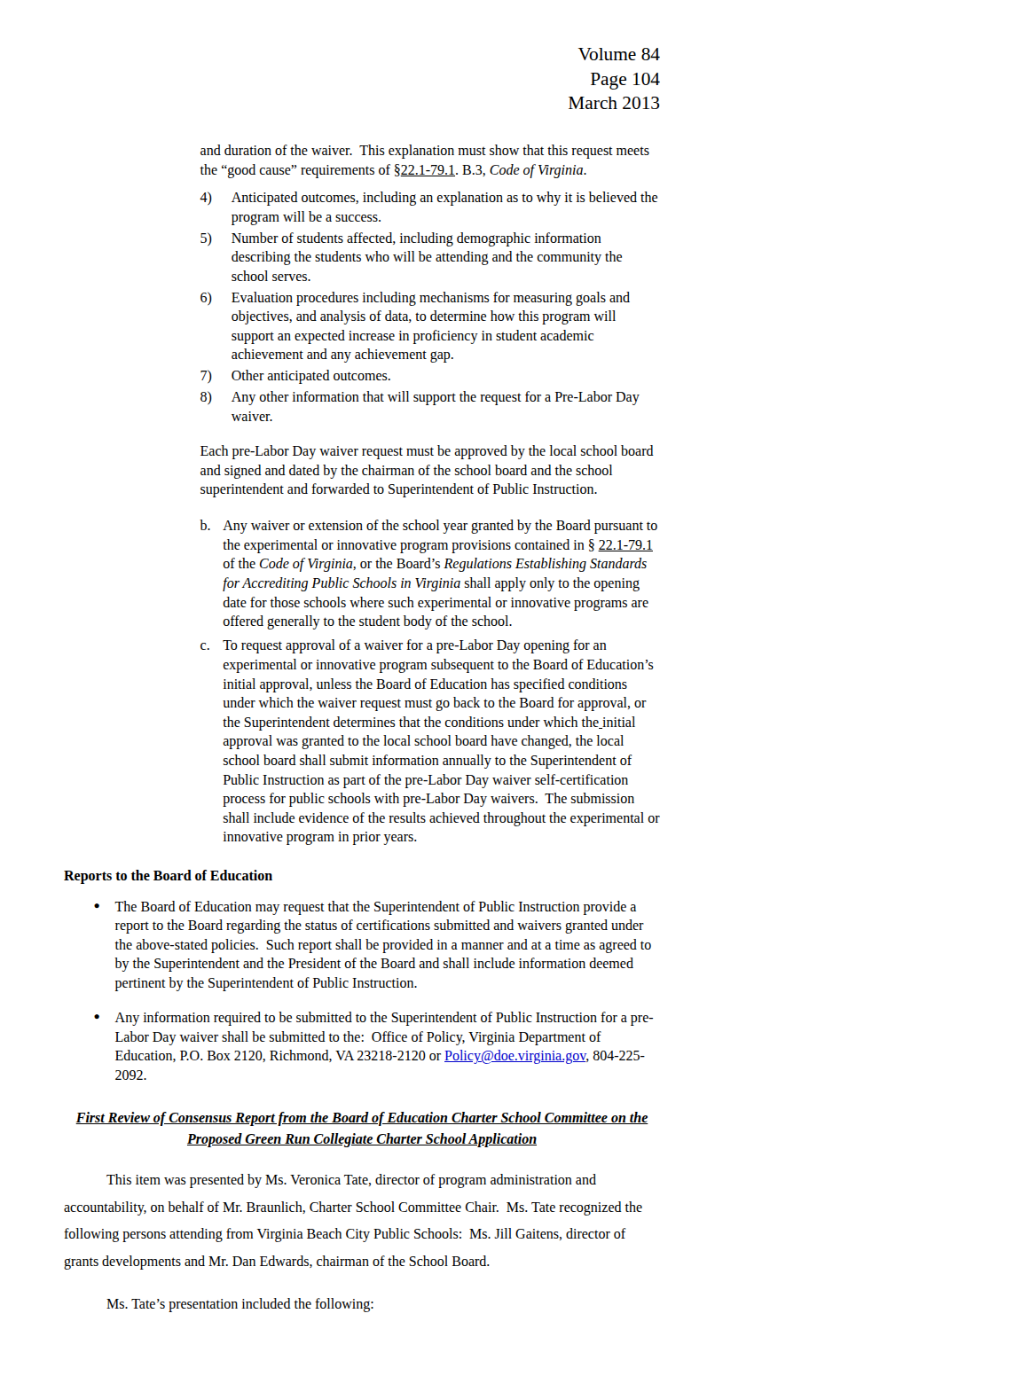Volume 84
Page 104
March 2013
and duration of the waiver. This explanation must show that this request meets the “good cause” requirements of §22.1-79.1. B.3, Code of Virginia.
4) Anticipated outcomes, including an explanation as to why it is believed the program will be a success.
5) Number of students affected, including demographic information describing the students who will be attending and the community the school serves.
6) Evaluation procedures including mechanisms for measuring goals and objectives, and analysis of data, to determine how this program will support an expected increase in proficiency in student academic achievement and any achievement gap.
7) Other anticipated outcomes.
8) Any other information that will support the request for a Pre-Labor Day waiver.
Each pre-Labor Day waiver request must be approved by the local school board and signed and dated by the chairman of the school board and the school superintendent and forwarded to Superintendent of Public Instruction.
b. Any waiver or extension of the school year granted by the Board pursuant to the experimental or innovative program provisions contained in § 22.1-79.1 of the Code of Virginia, or the Board’s Regulations Establishing Standards for Accrediting Public Schools in Virginia shall apply only to the opening date for those schools where such experimental or innovative programs are offered generally to the student body of the school.
c. To request approval of a waiver for a pre-Labor Day opening for an experimental or innovative program subsequent to the Board of Education’s initial approval, unless the Board of Education has specified conditions under which the waiver request must go back to the Board for approval, or the Superintendent determines that the conditions under which the initial approval was granted to the local school board have changed, the local school board shall submit information annually to the Superintendent of Public Instruction as part of the pre-Labor Day waiver self-certification process for public schools with pre-Labor Day waivers. The submission shall include evidence of the results achieved throughout the experimental or innovative program in prior years.
Reports to the Board of Education
The Board of Education may request that the Superintendent of Public Instruction provide a report to the Board regarding the status of certifications submitted and waivers granted under the above-stated policies. Such report shall be provided in a manner and at a time as agreed to by the Superintendent and the President of the Board and shall include information deemed pertinent by the Superintendent of Public Instruction.
Any information required to be submitted to the Superintendent of Public Instruction for a pre-Labor Day waiver shall be submitted to the: Office of Policy, Virginia Department of Education, P.O. Box 2120, Richmond, VA 23218-2120 or Policy@doe.virginia.gov, 804-225-2092.
First Review of Consensus Report from the Board of Education Charter School Committee on the Proposed Green Run Collegiate Charter School Application
This item was presented by Ms. Veronica Tate, director of program administration and accountability, on behalf of Mr. Braunlich, Charter School Committee Chair. Ms. Tate recognized the following persons attending from Virginia Beach City Public Schools: Ms. Jill Gaitens, director of grants developments and Mr. Dan Edwards, chairman of the School Board.
Ms. Tate’s presentation included the following: